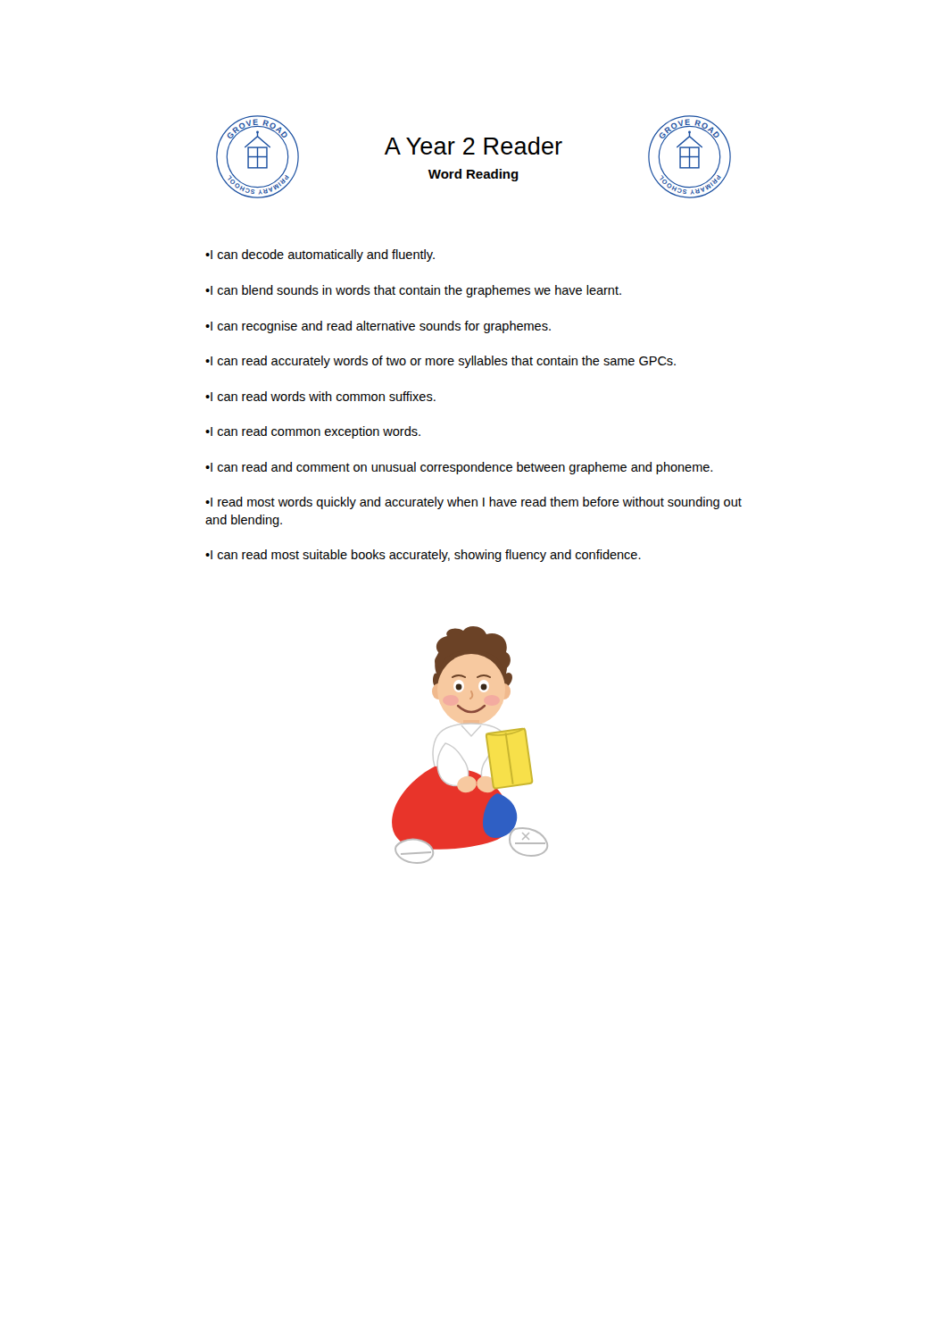GROVE ROAD PRIMARY SCHOOL
A Year 2 Reader
Word Reading
GROVE ROAD PRIMARY SCHOOL
•I can decode automatically and fluently.
•I can blend sounds in words that contain the graphemes we have learnt.
•I can recognise and read alternative sounds for graphemes.
•I can read accurately words of two or more syllables that contain the same GPCs.
•I can read words with common suffixes.
•I can read common exception words.
•I can read and comment on unusual correspondence between grapheme and phoneme.
•I read most words quickly and accurately when I have read them before without sounding out and blending.
•I can read most suitable books accurately, showing fluency and confidence.